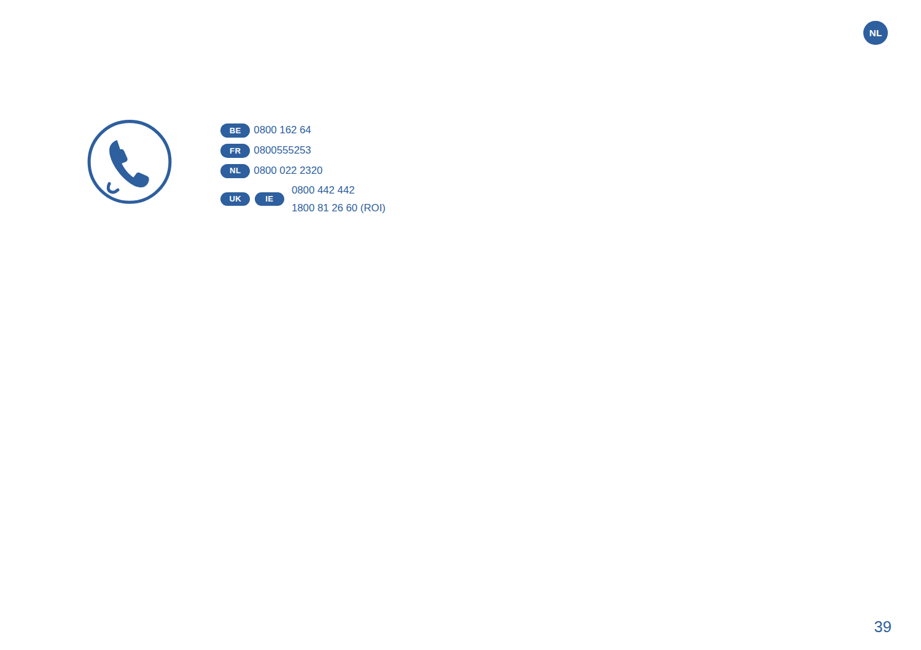NL
BE 0800 162 64
FR 0800555253
NL 0800 022 2320
UK IE 0800 442 442 1800 81 26 60 (ROI)
39